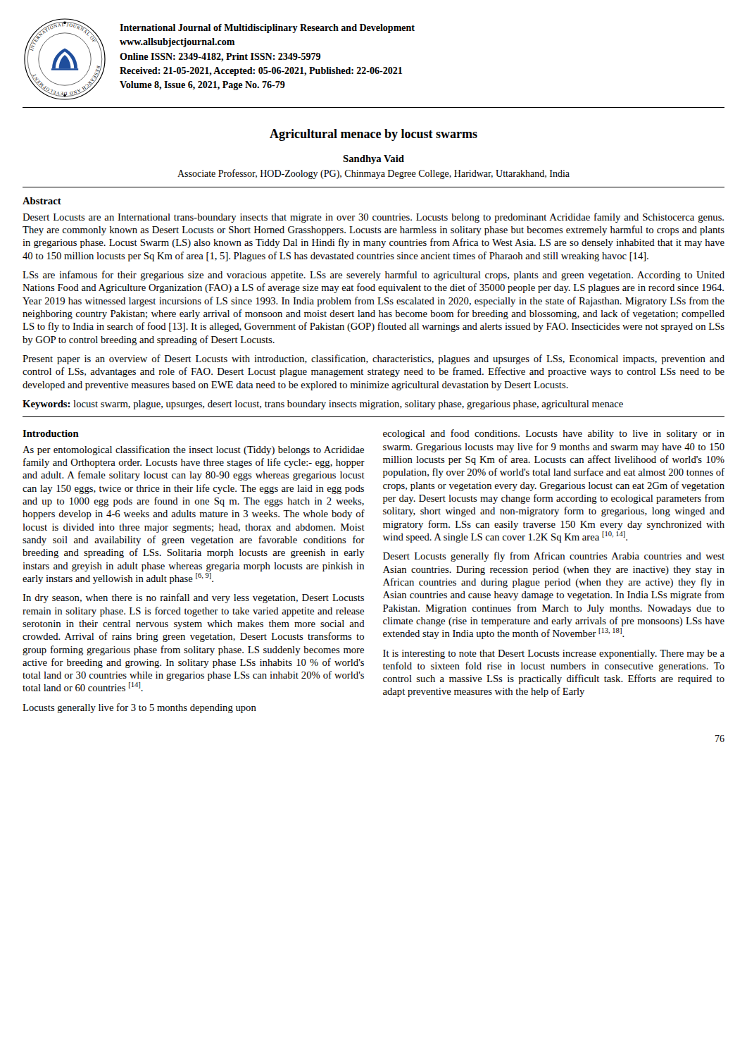INTERNATIONAL JOURNAL OF RESEARCH AND DEVELOPMENT
International Journal of Multidisciplinary Research and Development
www.allsubjectjournal.com
Online ISSN: 2349-4182, Print ISSN: 2349-5979
Received: 21-05-2021, Accepted: 05-06-2021, Published: 22-06-2021
Volume 8, Issue 6, 2021, Page No. 76-79
Agricultural menace by locust swarms
Sandhya Vaid
Associate Professor, HOD-Zoology (PG), Chinmaya Degree College, Haridwar, Uttarakhand, India
Abstract
Desert Locusts are an International trans-boundary insects that migrate in over 30 countries. Locusts belong to predominant Acrididae family and Schistocerca genus. They are commonly known as Desert Locusts or Short Horned Grasshoppers. Locusts are harmless in solitary phase but becomes extremely harmful to crops and plants in gregarious phase. Locust Swarm (LS) also known as Tiddy Dal in Hindi fly in many countries from Africa to West Asia. LS are so densely inhabited that it may have 40 to 150 million locusts per Sq Km of area [1, 5]. Plagues of LS has devastated countries since ancient times of Pharaoh and still wreaking havoc [14].
LSs are infamous for their gregarious size and voracious appetite. LSs are severely harmful to agricultural crops, plants and green vegetation. According to United Nations Food and Agriculture Organization (FAO) a LS of average size may eat food equivalent to the diet of 35000 people per day. LS plagues are in record since 1964. Year 2019 has witnessed largest incursions of LS since 1993. In India problem from LSs escalated in 2020, especially in the state of Rajasthan. Migratory LSs from the neighboring country Pakistan; where early arrival of monsoon and moist desert land has become boom for breeding and blossoming, and lack of vegetation; compelled LS to fly to India in search of food [13]. It is alleged, Government of Pakistan (GOP) flouted all warnings and alerts issued by FAO. Insecticides were not sprayed on LSs by GOP to control breeding and spreading of Desert Locusts.
Present paper is an overview of Desert Locusts with introduction, classification, characteristics, plagues and upsurges of LSs, Economical impacts, prevention and control of LSs, advantages and role of FAO. Desert Locust plague management strategy need to be framed. Effective and proactive ways to control LSs need to be developed and preventive measures based on EWE data need to be explored to minimize agricultural devastation by Desert Locusts.
Keywords: locust swarm, plague, upsurges, desert locust, trans boundary insects migration, solitary phase, gregarious phase, agricultural menace
Introduction
As per entomological classification the insect locust (Tiddy) belongs to Acrididae family and Orthoptera order. Locusts have three stages of life cycle:- egg, hopper and adult. A female solitary locust can lay 80-90 eggs whereas gregarious locust can lay 150 eggs, twice or thrice in their life cycle. The eggs are laid in egg pods and up to 1000 egg pods are found in one Sq m. The eggs hatch in 2 weeks, hoppers develop in 4-6 weeks and adults mature in 3 weeks. The whole body of locust is divided into three major segments; head, thorax and abdomen. Moist sandy soil and availability of green vegetation are favorable conditions for breeding and spreading of LSs. Solitaria morph locusts are greenish in early instars and greyish in adult phase whereas gregaria morph locusts are pinkish in early instars and yellowish in adult phase [6, 9].
In dry season, when there is no rainfall and very less vegetation, Desert Locusts remain in solitary phase. LS is forced together to take varied appetite and release serotonin in their central nervous system which makes them more social and crowded. Arrival of rains bring green vegetation, Desert Locusts transforms to group forming gregarious phase from solitary phase. LS suddenly becomes more active for breeding and growing. In solitary phase LSs inhabits 10 % of world's total land or 30 countries while in gregarios phase LSs can inhabit 20% of world's total land or 60 countries [14].
Locusts generally live for 3 to 5 months depending upon
ecological and food conditions. Locusts have ability to live in solitary or in swarm. Gregarious locusts may live for 9 months and swarm may have 40 to 150 million locusts per Sq Km of area. Locusts can affect livelihood of world's 10% population, fly over 20% of world's total land surface and eat almost 200 tonnes of crops, plants or vegetation every day. Gregarious locust can eat 2Gm of vegetation per day. Desert locusts may change form according to ecological parameters from solitary, short winged and non-migratory form to gregarious, long winged and migratory form. LSs can easily traverse 150 Km every day synchronized with wind speed. A single LS can cover 1.2K Sq Km area [10, 14].
Desert Locusts generally fly from African countries Arabia countries and west Asian countries. During recession period (when they are inactive) they stay in African countries and during plague period (when they are active) they fly in Asian countries and cause heavy damage to vegetation. In India LSs migrate from Pakistan. Migration continues from March to July months. Nowadays due to climate change (rise in temperature and early arrivals of pre monsoons) LSs have extended stay in India upto the month of November [13, 18].
It is interesting to note that Desert Locusts increase exponentially. There may be a tenfold to sixteen fold rise in locust numbers in consecutive generations. To control such a massive LSs is practically difficult task. Efforts are required to adapt preventive measures with the help of Early
76